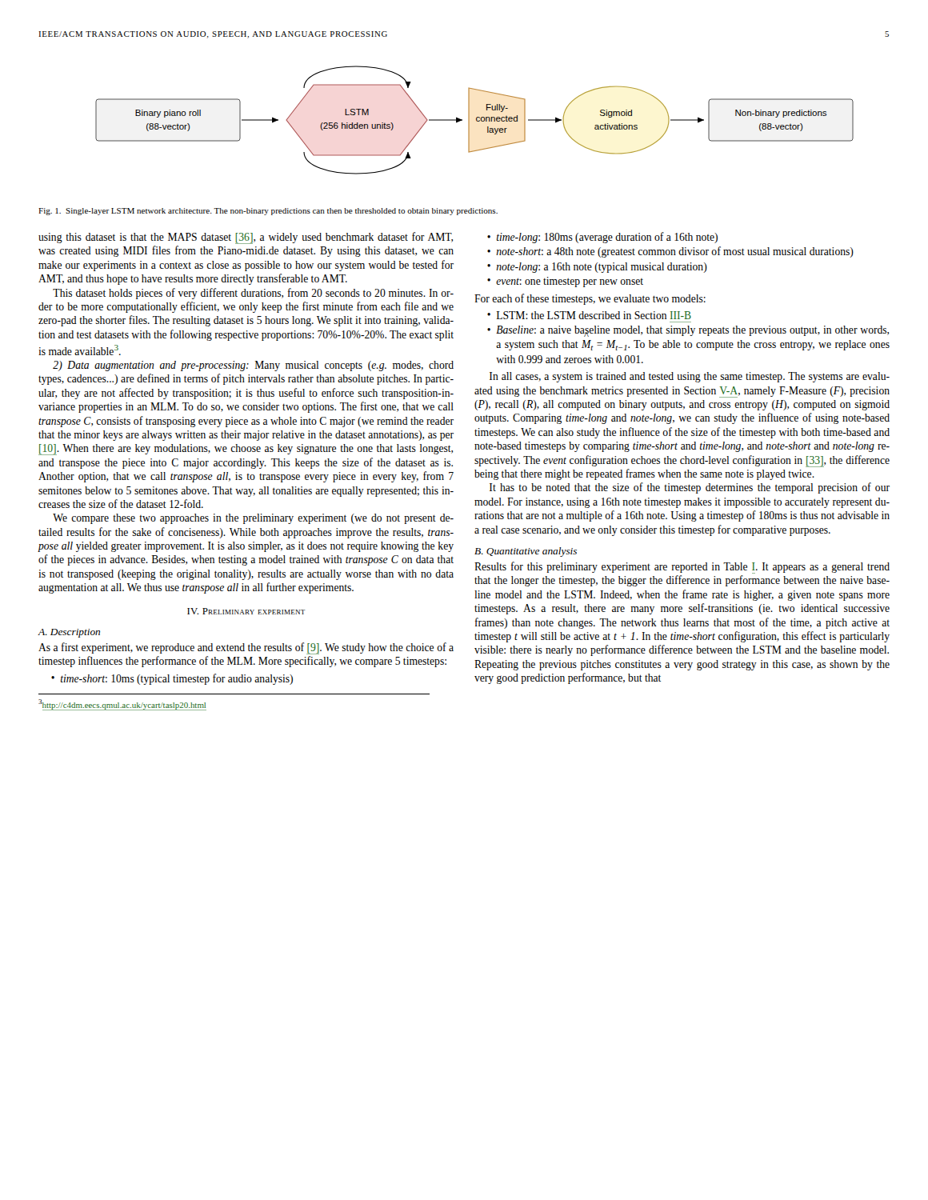IEEE/ACM Transactions on Audio, Speech, and Language Processing 5
Binary piano roll (88-vector) LSTM (256 hidden units) Fully- connected layer Sigmoid activations Non-binary predictions (88-vector)
Fig. 1. Single-layer LSTM network architecture. The non-binary predictions can then be thresholded to obtain binary predictions.
using this dataset is that the MAPS dataset [36], a widely used benchmark dataset for AMT, was created using MIDI files from the Piano-midi.de dataset. By using this dataset, we can make our experiments in a context as close as possible to how our system would be tested for AMT, and thus hope to have results more directly transferable to AMT.
This dataset holds pieces of very different durations, from 20 seconds to 20 minutes. In order to be more computationally efficient, we only keep the first minute from each file and we zero-pad the shorter files. The resulting dataset is 5 hours long. We split it into training, validation and test datasets with the following respective proportions: 70%-10%-20%. The exact split is made available3.
2) Data augmentation and pre-processing: Many musical concepts (e.g. modes, chord types, cadences...) are defined in terms of pitch intervals rather than absolute pitches. In particular, they are not affected by transposition; it is thus useful to enforce such transposition-invariance properties in an MLM. To do so, we consider two options. The first one, that we call transpose C, consists of transposing every piece as a whole into C major (we remind the reader that the minor keys are always written as their major relative in the dataset annotations), as per [10]. When there are key modulations, we choose as key signature the one that lasts longest, and transpose the piece into C major accordingly. This keeps the size of the dataset as is. Another option, that we call transpose all, is to transpose every piece in every key, from 7 semitones below to 5 semitones above. That way, all tonalities are equally represented; this increases the size of the dataset 12-fold.
We compare these two approaches in the preliminary experiment (we do not present detailed results for the sake of conciseness). While both approaches improve the results, transpose all yielded greater improvement. It is also simpler, as it does not require knowing the key of the pieces in advance. Besides, when testing a model trained with transpose C on data that is not transposed (keeping the original tonality), results are actually worse than with no data augmentation at all. We thus use transpose all in all further experiments.
IV. Preliminary experiment
A. Description
As a first experiment, we reproduce and extend the results of [9]. We study how the choice of a timestep influences the performance of the MLM. More specifically, we compare 5 timesteps:
time-short: 10ms (typical timestep for audio analysis)
time-long: 180ms (average duration of a 16th note)
note-short: a 48th note (greatest common divisor of most usual musical durations)
note-long: a 16th note (typical musical duration)
event: one timestep per new onset
For each of these timesteps, we evaluate two models:
LSTM: the LSTM described in Section III-B
Baseline: a naive baseline model, that simply repeats the previous output, in other words, a system such that Mt = Mt−1. To be able to compute the cross entropy, we replace ones with 0.999 and zeroes with 0.001.
In all cases, a system is trained and tested using the same timestep. The systems are evaluated using the benchmark metrics presented in Section V-A, namely F-Measure (F), precision (P), recall (R), all computed on binary outputs, and cross entropy (H), computed on sigmoid outputs. Comparing time-long and note-long, we can study the influence of using note-based timesteps. We can also study the influence of the size of the timestep with both time-based and note-based timesteps by comparing time-short and time-long, and note-short and note-long respectively. The event configuration echoes the chord-level configuration in [33], the difference being that there might be repeated frames when the same note is played twice.
It has to be noted that the size of the timestep determines the temporal precision of our model. For instance, using a 16th note timestep makes it impossible to accurately represent durations that are not a multiple of a 16th note. Using a timestep of 180ms is thus not advisable in a real case scenario, and we only consider this timestep for comparative purposes.
B. Quantitative analysis
Results for this preliminary experiment are reported in Table I. It appears as a general trend that the longer the timestep, the bigger the difference in performance between the naive baseline model and the LSTM. Indeed, when the frame rate is higher, a given note spans more timesteps. As a result, there are many more self-transitions (ie. two identical successive frames) than note changes. The network thus learns that most of the time, a pitch active at timestep t will still be active at t + 1. In the time-short configuration, this effect is particularly visible: there is nearly no performance difference between the LSTM and the baseline model. Repeating the previous pitches constitutes a very good strategy in this case, as shown by the very good prediction performance, but that
3http://c4dm.eecs.qmul.ac.uk/ycart/taslp20.html